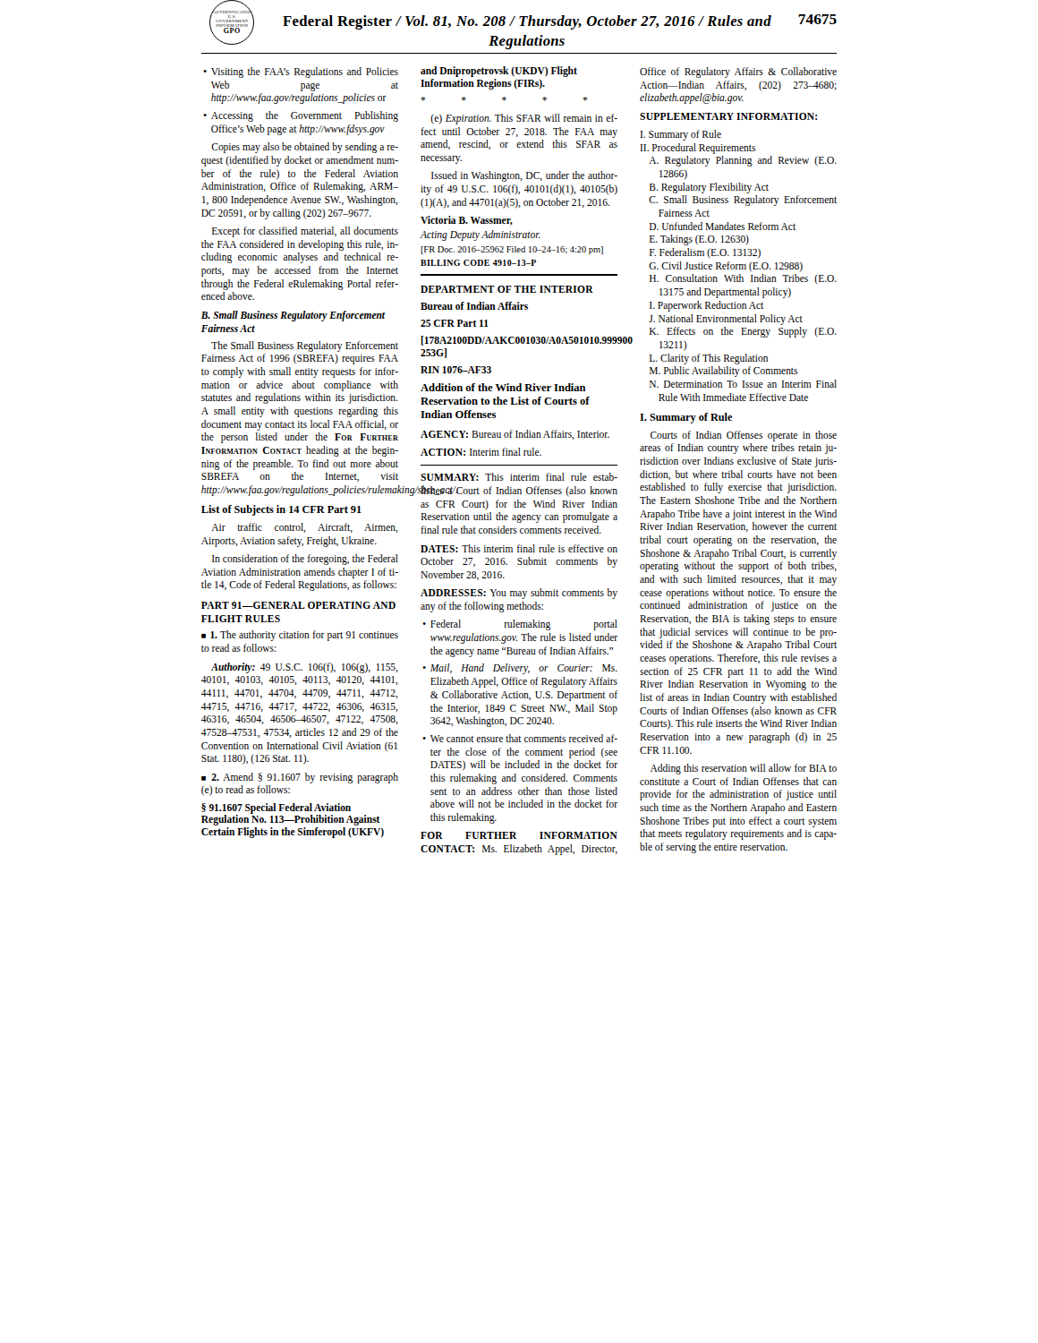AUTHENTICATED
U.S. GOVERNMENT
INFORMATION
GPO
Federal Register / Vol. 81, No. 208 / Thursday, October 27, 2016 / Rules and Regulations
74675
Visiting the FAA’s Regulations and Policies Web page at http://www.faa.gov/regulations_policies or
Accessing the Government Publishing Office’s Web page at http://www.fdsys.gov
Copies may also be obtained by sending a request (identified by docket or amendment number of the rule) to the Federal Aviation Administration, Office of Rulemaking, ARM–1, 800 Independence Avenue SW., Washington, DC 20591, or by calling (202) 267–9677.
Except for classified material, all documents the FAA considered in developing this rule, including economic analyses and technical reports, may be accessed from the Internet through the Federal eRulemaking Portal referenced above.
B. Small Business Regulatory Enforcement Fairness Act
The Small Business Regulatory Enforcement Fairness Act of 1996 (SBREFA) requires FAA to comply with small entity requests for information or advice about compliance with statutes and regulations within its jurisdiction. A small entity with questions regarding this document may contact its local FAA official, or the person listed under the For Further Information Contact heading at the beginning of the preamble. To find out more about SBREFA on the Internet, visit http://www.faa.gov/regulations_policies/rulemaking/sbre_act/.
List of Subjects in 14 CFR Part 91
Air traffic control, Aircraft, Airmen, Airports, Aviation safety, Freight, Ukraine.
In consideration of the foregoing, the Federal Aviation Administration amends chapter I of title 14, Code of Federal Regulations, as follows:
PART 91—GENERAL OPERATING AND FLIGHT RULES
1. The authority citation for part 91 continues to read as follows:
Authority: 49 U.S.C. 106(f), 106(g), 1155, 40101, 40103, 40105, 40113, 40120, 44101, 44111, 44701, 44704, 44709, 44711, 44712, 44715, 44716, 44717, 44722, 46306, 46315, 46316, 46504, 46506–46507, 47122, 47508, 47528–47531, 47534, articles 12 and 29 of the Convention on International Civil Aviation (61 Stat. 1180), (126 Stat. 11).
2. Amend § 91.1607 by revising paragraph (e) to read as follows:
§ 91.1607 Special Federal Aviation Regulation No. 113—Prohibition Against Certain Flights in the Simferopol (UKFV) and Dnipropetrovsk (UKDV) Flight Information Regions (FIRs).
* * * * *
(e) Expiration. This SFAR will remain in effect until October 27, 2018. The FAA may amend, rescind, or extend this SFAR as necessary.
Issued in Washington, DC, under the authority of 49 U.S.C. 106(f), 40101(d)(1), 40105(b)(1)(A), and 44701(a)(5), on October 21, 2016.
Victoria B. Wassmer,
Acting Deputy Administrator.
[FR Doc. 2016–25962 Filed 10–24–16; 4:20 pm]
BILLING CODE 4910–13–P
DEPARTMENT OF THE INTERIOR
Bureau of Indian Affairs
25 CFR Part 11
[178A2100DD/AAKC001030/A0A501010.999900 253G]
RIN 1076–AF33
Addition of the Wind River Indian Reservation to the List of Courts of Indian Offenses
AGENCY: Bureau of Indian Affairs, Interior.
ACTION: Interim final rule.
SUMMARY: This interim final rule establishes a Court of Indian Offenses (also known as CFR Court) for the Wind River Indian Reservation until the agency can promulgate a final rule that considers comments received.
DATES: This interim final rule is effective on October 27, 2016. Submit comments by November 28, 2016.
ADDRESSES: You may submit comments by any of the following methods:
Federal rulemaking portal www.regulations.gov. The rule is listed under the agency name “Bureau of Indian Affairs.”
Mail, Hand Delivery, or Courier: Ms. Elizabeth Appel, Office of Regulatory Affairs & Collaborative Action, U.S. Department of the Interior, 1849 C Street NW., Mail Stop 3642, Washington, DC 20240.
We cannot ensure that comments received after the close of the comment period (see DATES) will be included in the docket for this rulemaking and considered. Comments sent to an address other than those listed above will not be included in the docket for this rulemaking.
FOR FURTHER INFORMATION CONTACT: Ms. Elizabeth Appel, Director, Office of Regulatory Affairs & Collaborative Action—Indian Affairs, (202) 273–4680; elizabeth.appel@bia.gov.
SUPPLEMENTARY INFORMATION:
I. Summary of Rule
II. Procedural Requirements
A. Regulatory Planning and Review (E.O. 12866)
B. Regulatory Flexibility Act
C. Small Business Regulatory Enforcement Fairness Act
D. Unfunded Mandates Reform Act
E. Takings (E.O. 12630)
F. Federalism (E.O. 13132)
G. Civil Justice Reform (E.O. 12988)
H. Consultation With Indian Tribes (E.O. 13175 and Departmental policy)
I. Paperwork Reduction Act
J. National Environmental Policy Act
K. Effects on the Energy Supply (E.O. 13211)
L. Clarity of This Regulation
M. Public Availability of Comments
N. Determination To Issue an Interim Final Rule With Immediate Effective Date
I. Summary of Rule
Courts of Indian Offenses operate in those areas of Indian country where tribes retain jurisdiction over Indians exclusive of State jurisdiction, but where tribal courts have not been established to fully exercise that jurisdiction. The Eastern Shoshone Tribe and the Northern Arapaho Tribe have a joint interest in the Wind River Indian Reservation, however the current tribal court operating on the reservation, the Shoshone & Arapaho Tribal Court, is currently operating without the support of both tribes, and with such limited resources, that it may cease operations without notice. To ensure the continued administration of justice on the Reservation, the BIA is taking steps to ensure that judicial services will continue to be provided if the Shoshone & Arapaho Tribal Court ceases operations. Therefore, this rule revises a section of 25 CFR part 11 to add the Wind River Indian Reservation in Wyoming to the list of areas in Indian Country with established Courts of Indian Offenses (also known as CFR Courts). This rule inserts the Wind River Indian Reservation into a new paragraph (d) in 25 CFR 11.100.
Adding this reservation will allow for BIA to constitute a Court of Indian Offenses that can provide for the administration of justice until such time as the Northern Arapaho and Eastern Shoshone Tribes put into effect a court system that meets regulatory requirements and is capable of serving the entire reservation.